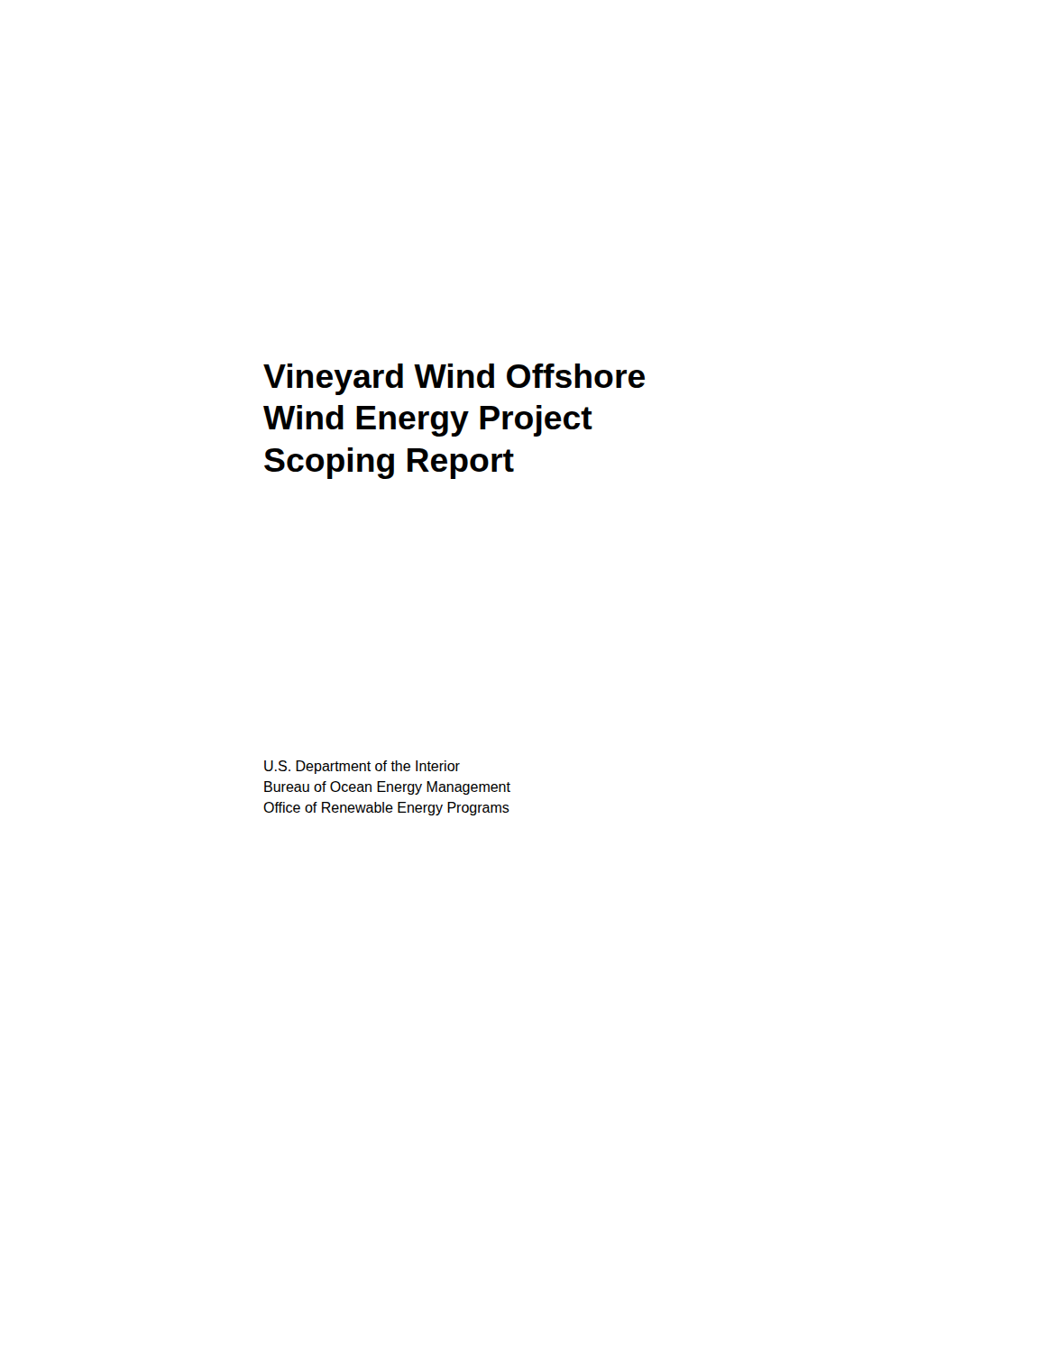Vineyard Wind Offshore Wind Energy Project Scoping Report
U.S. Department of the Interior
Bureau of Ocean Energy Management
Office of Renewable Energy Programs